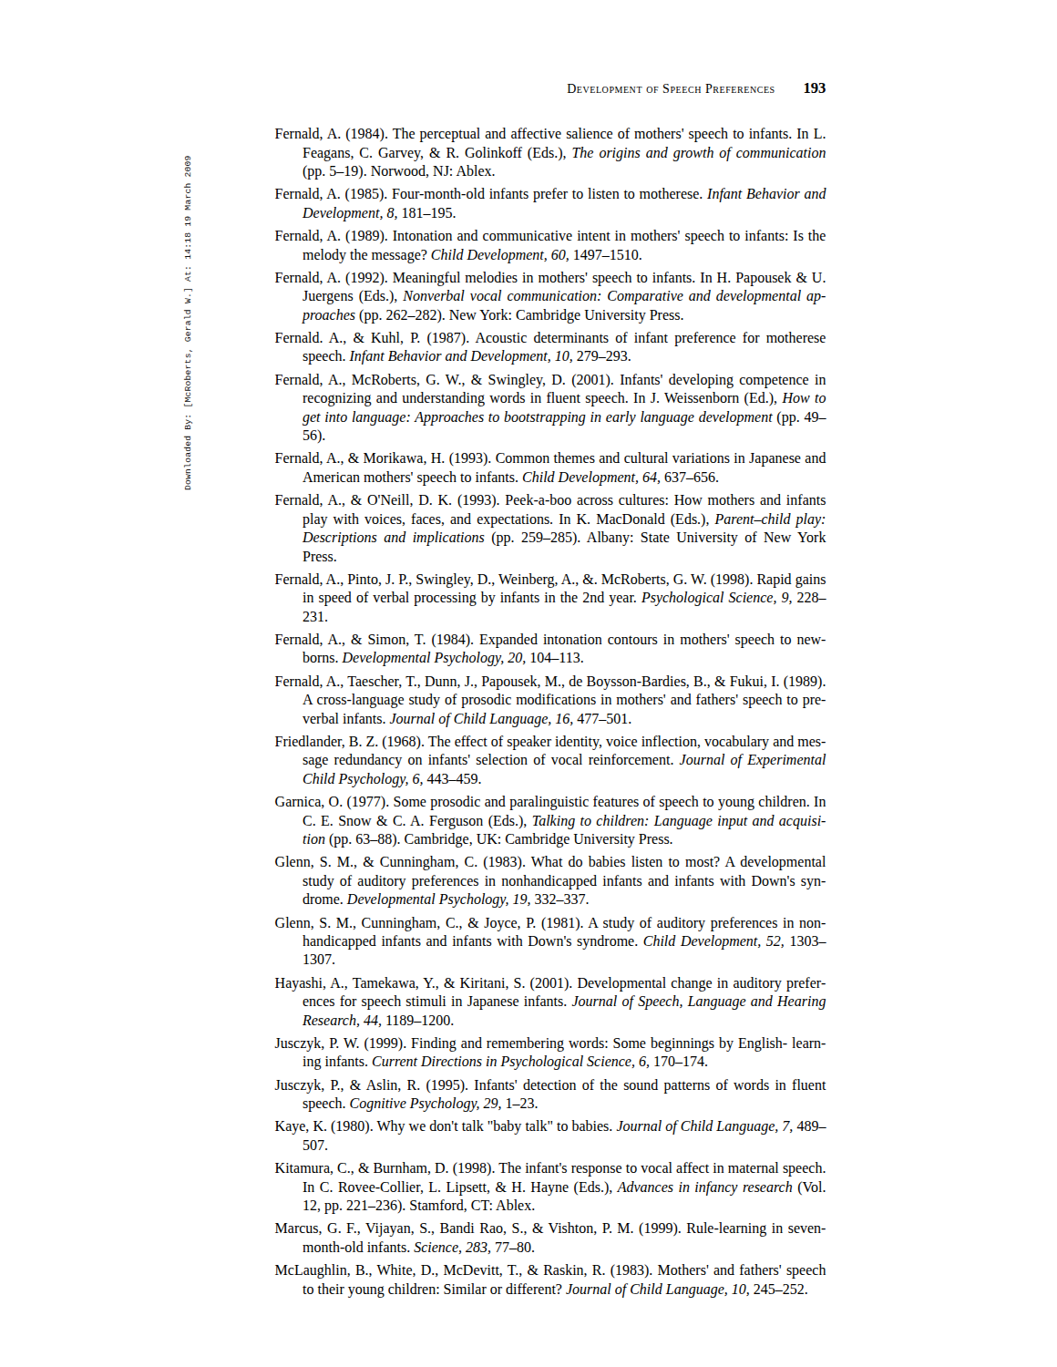Downloaded By: [McRoberts, Gerald W.] At: 14:18 19 March 2009
Development of Speech Preferences 193
Fernald, A. (1984). The perceptual and affective salience of mothers' speech to infants. In L. Feagans, C. Garvey, & R. Golinkoff (Eds.), The origins and growth of communication (pp. 5–19). Norwood, NJ: Ablex.
Fernald, A. (1985). Four-month-old infants prefer to listen to motherese. Infant Behavior and Development, 8, 181–195.
Fernald, A. (1989). Intonation and communicative intent in mothers' speech to infants: Is the melody the message? Child Development, 60, 1497–1510.
Fernald, A. (1992). Meaningful melodies in mothers' speech to infants. In H. Papousek & U. Juergens (Eds.), Nonverbal vocal communication: Comparative and developmental approaches (pp. 262–282). New York: Cambridge University Press.
Fernald. A., & Kuhl, P. (1987). Acoustic determinants of infant preference for motherese speech. Infant Behavior and Development, 10, 279–293.
Fernald, A., McRoberts, G. W., & Swingley, D. (2001). Infants' developing competence in recognizing and understanding words in fluent speech. In J. Weissenborn (Ed.), How to get into language: Approaches to bootstrapping in early language development (pp. 49–56).
Fernald, A., & Morikawa, H. (1993). Common themes and cultural variations in Japanese and American mothers' speech to infants. Child Development, 64, 637–656.
Fernald, A., & O'Neill, D. K. (1993). Peek-a-boo across cultures: How mothers and infants play with voices, faces, and expectations. In K. MacDonald (Eds.), Parent–child play: Descriptions and implications (pp. 259–285). Albany: State University of New York Press.
Fernald, A., Pinto, J. P., Swingley, D., Weinberg, A., &. McRoberts, G. W. (1998). Rapid gains in speed of verbal processing by infants in the 2nd year. Psychological Science, 9, 228–231.
Fernald, A., & Simon, T. (1984). Expanded intonation contours in mothers' speech to newborns. Developmental Psychology, 20, 104–113.
Fernald, A., Taescher, T., Dunn, J., Papousek, M., de Boysson-Bardies, B., & Fukui, I. (1989). A cross-language study of prosodic modifications in mothers' and fathers' speech to preverbal infants. Journal of Child Language, 16, 477–501.
Friedlander, B. Z. (1968). The effect of speaker identity, voice inflection, vocabulary and message redundancy on infants' selection of vocal reinforcement. Journal of Experimental Child Psychology, 6, 443–459.
Garnica, O. (1977). Some prosodic and paralinguistic features of speech to young children. In C. E. Snow & C. A. Ferguson (Eds.), Talking to children: Language input and acquisition (pp. 63–88). Cambridge, UK: Cambridge University Press.
Glenn, S. M., & Cunningham, C. (1983). What do babies listen to most? A developmental study of auditory preferences in nonhandicapped infants and infants with Down's syndrome. Developmental Psychology, 19, 332–337.
Glenn, S. M., Cunningham, C., & Joyce, P. (1981). A study of auditory preferences in nonhandicapped infants and infants with Down's syndrome. Child Development, 52, 1303–1307.
Hayashi, A., Tamekawa, Y., & Kiritani, S. (2001). Developmental change in auditory preferences for speech stimuli in Japanese infants. Journal of Speech, Language and Hearing Research, 44, 1189–1200.
Jusczyk, P. W. (1999). Finding and remembering words: Some beginnings by English- learning infants. Current Directions in Psychological Science, 6, 170–174.
Jusczyk, P., & Aslin, R. (1995). Infants' detection of the sound patterns of words in fluent speech. Cognitive Psychology, 29, 1–23.
Kaye, K. (1980). Why we don't talk "baby talk" to babies. Journal of Child Language, 7, 489–507.
Kitamura, C., & Burnham, D. (1998). The infant's response to vocal affect in maternal speech. In C. Rovee-Collier, L. Lipsett, & H. Hayne (Eds.), Advances in infancy research (Vol. 12, pp. 221–236). Stamford, CT: Ablex.
Marcus, G. F., Vijayan, S., Bandi Rao, S., & Vishton, P. M. (1999). Rule-learning in seven-month-old infants. Science, 283, 77–80.
McLaughlin, B., White, D., McDevitt, T., & Raskin, R. (1983). Mothers' and fathers' speech to their young children: Similar or different? Journal of Child Language, 10, 245–252.